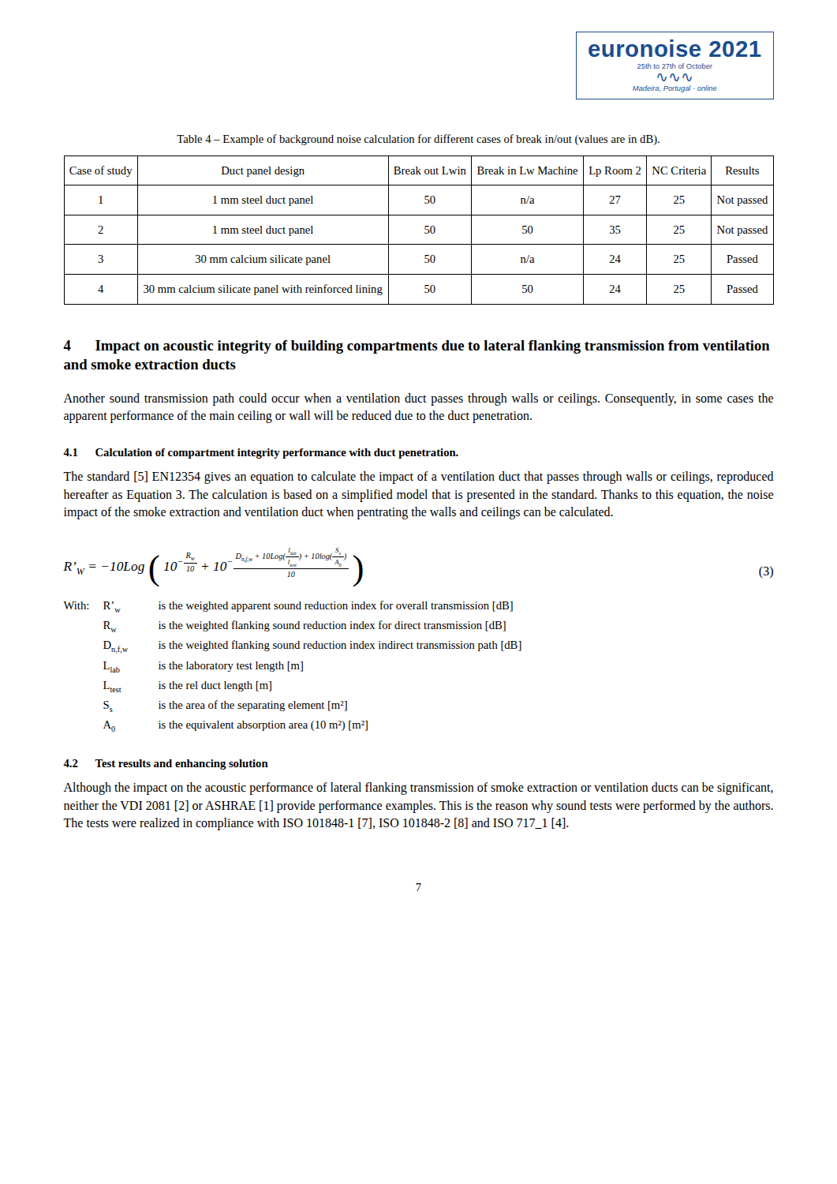euronoise 2021
25th to 27th of October
∿∿∿
Madeira, Portugal - online
Table 4 – Example of background noise calculation for different cases of break in/out (values are in dB).
| Case of study | Duct panel design | Break out Lwin | Break in Lw Machine | Lp Room 2 | NC Criteria | Results |
| --- | --- | --- | --- | --- | --- | --- |
| 1 | 1 mm steel duct panel | 50 | n/a | 27 | 25 | Not passed |
| 2 | 1 mm steel duct panel | 50 | 50 | 35 | 25 | Not passed |
| 3 | 30 mm calcium silicate panel | 50 | n/a | 24 | 25 | Passed |
| 4 | 30 mm calcium silicate panel with reinforced lining | 50 | 50 | 24 | 25 | Passed |
4 Impact on acoustic integrity of building compartments due to lateral flanking transmission from ventilation and smoke extraction ducts
Another sound transmission path could occur when a ventilation duct passes through walls or ceilings. Consequently, in some cases the apparent performance of the main ceiling or wall will be reduced due to the duct penetration.
4.1 Calculation of compartment integrity performance with duct penetration.
The standard [5] EN12354 gives an equation to calculate the impact of a ventilation duct that passes through walls or ceilings, reproduced hereafter as Equation 3. The calculation is based on a simplified model that is presented in the standard. Thanks to this equation, the noise impact of the smoke extraction and ventilation duct when pentrating the walls and ceilings can be calculated.
R’W = −10Log ( 10−Rw 10 + 10−Dn,f,w + 10Log(llab ltest) + 10log(Ss A0) 10 )
(3)
| With: | R’ w | is the weighted apparent sound reduction index for overall transmission [dB] |
| | R w | is the weighted flanking sound reduction index for direct transmission [dB] |
| | D n,f,w | is the weighted flanking sound reduction index indirect transmission path [dB] |
| | L lab | is the laboratory test length [m] |
| | L test | is the rel duct length [m] |
| | S s | is the area of the separating element [m²] |
| | A 0 | is the equivalent absorption area (10 m²) [m²] |
4.2 Test results and enhancing solution
Although the impact on the acoustic performance of lateral flanking transmission of smoke extraction or ventilation ducts can be significant, neither the VDI 2081 [2] or ASHRAE [1] provide performance examples. This is the reason why sound tests were performed by the authors. The tests were realized in compliance with ISO 101848-1 [7], ISO 101848-2 [8] and ISO 717_1 [4].
7